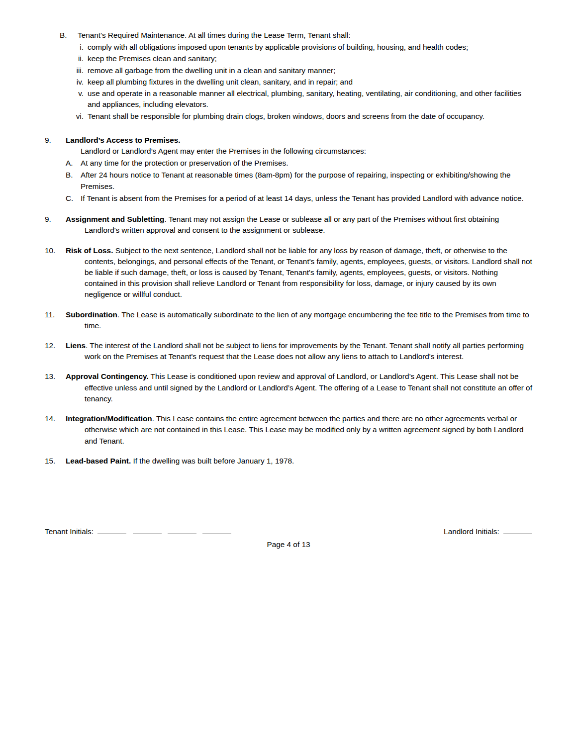B.
Tenant's Required Maintenance. At all times during the Lease Term, Tenant shall:
i.
comply with all obligations imposed upon tenants by applicable provisions of building, housing, and health codes;
ii.
keep the Premises clean and sanitary;
iii.
remove all garbage from the dwelling unit in a clean and sanitary manner;
iv.
keep all plumbing fixtures in the dwelling unit clean, sanitary, and in repair; and
v.
use and operate in a reasonable manner all electrical, plumbing, sanitary, heating, ventilating, air conditioning, and other facilities and appliances, including elevators.
vi.
Tenant shall be responsible for plumbing drain clogs, broken windows, doors and screens from the date of occupancy.
9.
Landlord’s Access to Premises.
Landlord or Landlord’s Agent may enter the Premises in the following circumstances:
A.
At any time for the protection or preservation of the Premises.
B.
After 24 hours notice to Tenant at reasonable times (8am-8pm) for the purpose of repairing, inspecting or exhibiting/showing the Premises.
C.
If Tenant is absent from the Premises for a period of at least 14 days, unless the Tenant has provided Landlord with advance notice.
9.
Assignment and Subletting. Tenant may not assign the Lease or sublease all or any part of the Premises without first obtaining Landlord's written approval and consent to the assignment or sublease.
10.
Risk of Loss. Subject to the next sentence, Landlord shall not be liable for any loss by reason of damage, theft, or otherwise to the contents, belongings, and personal effects of the Tenant, or Tenant's family, agents, employees, guests, or visitors. Landlord shall not be liable if such damage, theft, or loss is caused by Tenant, Tenant's family, agents, employees, guests, or visitors. Nothing contained in this provision shall relieve Landlord or Tenant from responsibility for loss, damage, or injury caused by its own negligence or willful conduct.
11.
Subordination. The Lease is automatically subordinate to the lien of any mortgage encumbering the fee title to the Premises from time to time.
12.
Liens. The interest of the Landlord shall not be subject to liens for improvements by the Tenant. Tenant shall notify all parties performing work on the Premises at Tenant's request that the Lease does not allow any liens to attach to Landlord's interest.
13.
Approval Contingency. This Lease is conditioned upon review and approval of Landlord, or Landlord’s Agent. This Lease shall not be effective unless and until signed by the Landlord or Landlord’s Agent. The offering of a Lease to Tenant shall not constitute an offer of tenancy.
14.
Integration/Modification. This Lease contains the entire agreement between the parties and there are no other agreements verbal or otherwise which are not contained in this Lease. This Lease may be modified only by a written agreement signed by both Landlord and Tenant.
15.
Lead-based Paint. If the dwelling was built before January 1, 1978.
Tenant Initials:
Landlord Initials:
Page 4 of 13